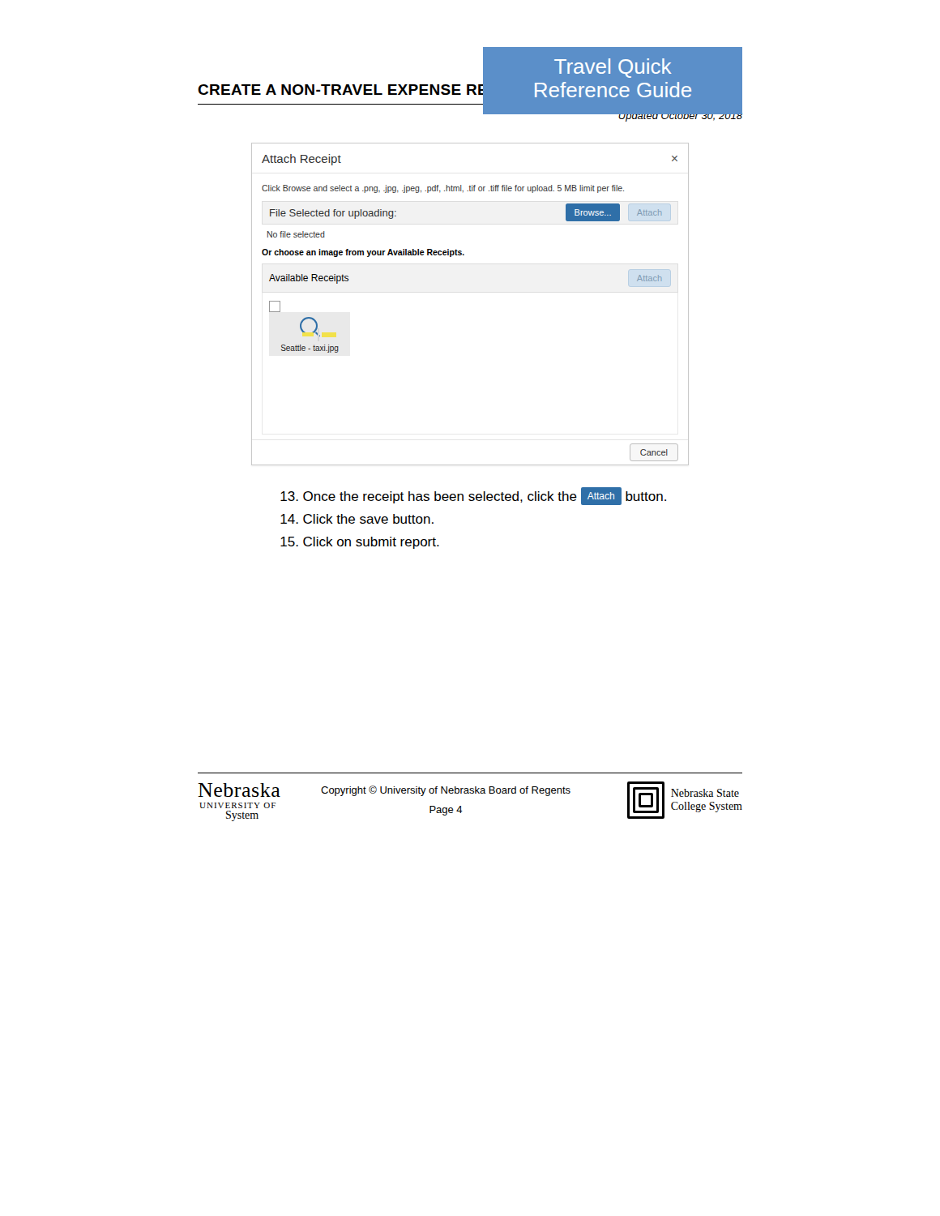Travel Quick
Reference Guide
CREATE A NON-TRAVEL EXPENSE REPORT
Updated October 30, 2018
Attach Receipt
×
Click Browse and select a .png, .jpg, .jpeg, .pdf, .html, .tif or .tiff file for upload. 5 MB limit per file.
File Selected for uploading: Browse... Attach
No file selected
Or choose an image from your Available Receipts.
Available Receipts Attach
Seattle - taxi.jpg
Cancel
Once the receipt has been selected, click the Attach button.
Click the save button.
Click on submit report.
Nebraska
UNIVERSITY OF
System
Copyright © University of Nebraska Board of Regents
Page 4
Nebraska State
College System